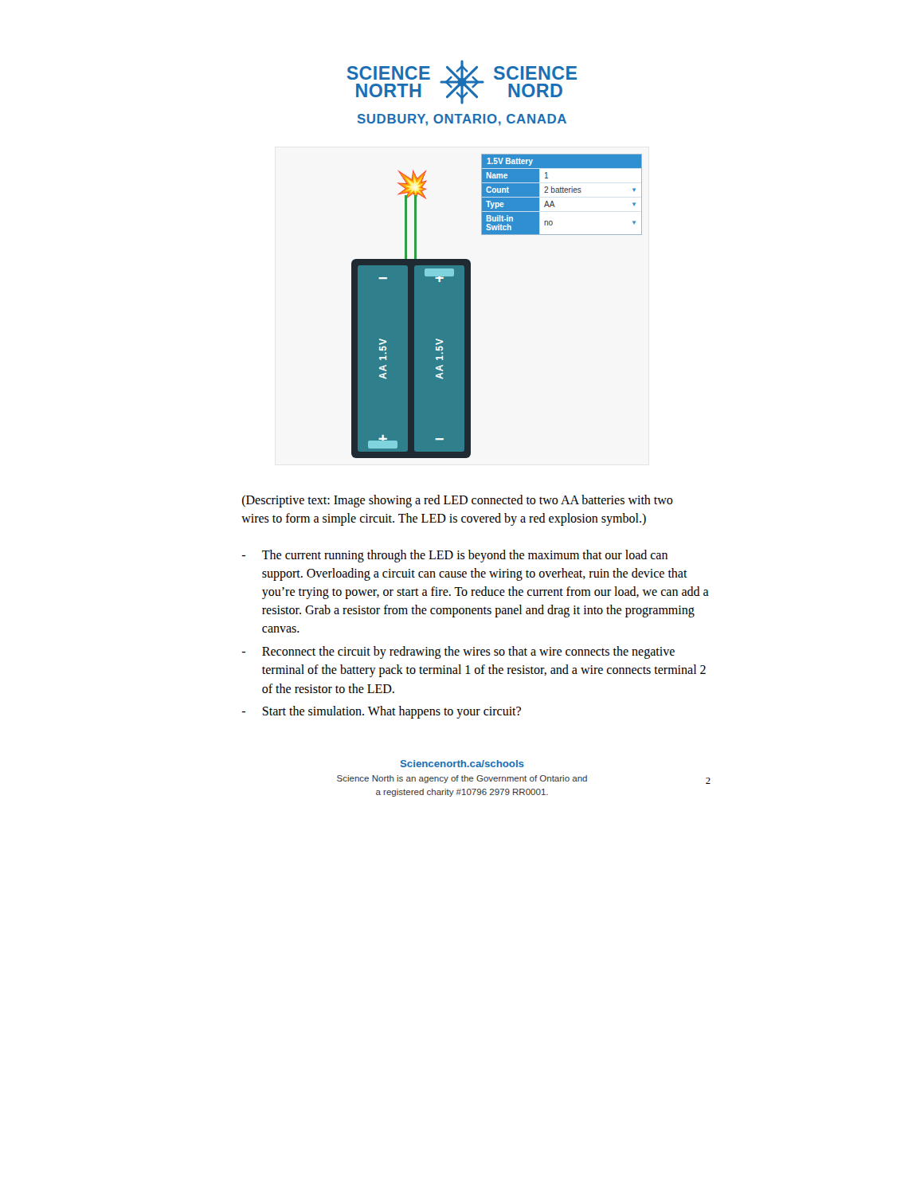SCIENCE
NORTH
SCIENCE
NORD
SUDBURY, ONTARIO, CANADA
1.5V Battery
Name
1
Count
2 batteries▼
Type
AA▼
Built-in Switch
no▼
💥
−
AA 1.5V
+
+
AA 1.5V
−
(Descriptive text: Image showing a red LED connected to two AA batteries with two wires to form a simple circuit. The LED is covered by a red explosion symbol.)
The current running through the LED is beyond the maximum that our load can support. Overloading a circuit can cause the wiring to overheat, ruin the device that you’re trying to power, or start a fire. To reduce the current from our load, we can add a resistor. Grab a resistor from the components panel and drag it into the programming canvas.
Reconnect the circuit by redrawing the wires so that a wire connects the negative terminal of the battery pack to terminal 1 of the resistor, and a wire connects terminal 2 of the resistor to the LED.
Start the simulation. What happens to your circuit?
Sciencenorth.ca/schools
Science North is an agency of the Government of Ontario and
a registered charity #10796 2979 RR0001.
2